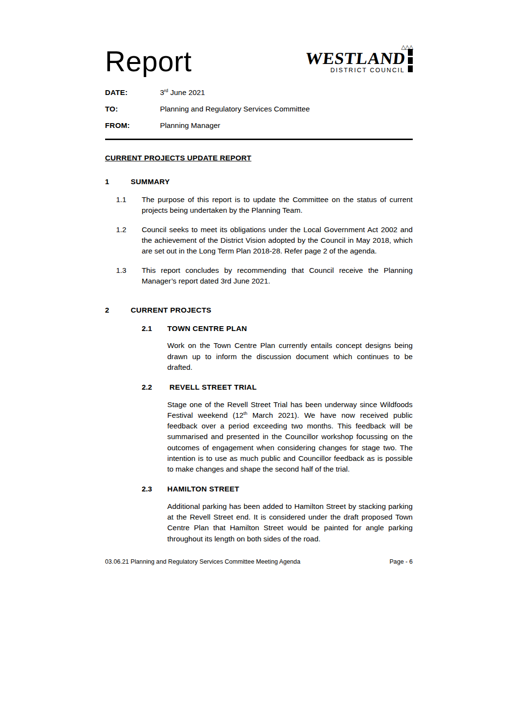Report
△△△
WESTLAND DISTRICT COUNCIL
DATE:
3rd June 2021
TO:
Planning and Regulatory Services Committee
FROM:
Planning Manager
CURRENT PROJECTS UPDATE REPORT
1
SUMMARY
1.1
The purpose of this report is to update the Committee on the status of current projects being undertaken by the Planning Team.
1.2
Council seeks to meet its obligations under the Local Government Act 2002 and the achievement of the District Vision adopted by the Council in May 2018, which are set out in the Long Term Plan 2018-28. Refer page 2 of the agenda.
1.3
This report concludes by recommending that Council receive the Planning Manager’s report dated 3rd June 2021.
2
CURRENT PROJECTS
2.1
TOWN CENTRE PLAN
Work on the Town Centre Plan currently entails concept designs being drawn up to inform the discussion document which continues to be drafted.
2.2
REVELL STREET TRIAL
Stage one of the Revell Street Trial has been underway since Wildfoods Festival weekend (12th March 2021). We have now received public feedback over a period exceeding two months. This feedback will be summarised and presented in the Councillor workshop focussing on the outcomes of engagement when considering changes for stage two. The intention is to use as much public and Councillor feedback as is possible to make changes and shape the second half of the trial.
2.3
HAMILTON STREET
Additional parking has been added to Hamilton Street by stacking parking at the Revell Street end. It is considered under the draft proposed Town Centre Plan that Hamilton Street would be painted for angle parking throughout its length on both sides of the road.
03.06.21 Planning and Regulatory Services Committee Meeting Agenda
Page - 6